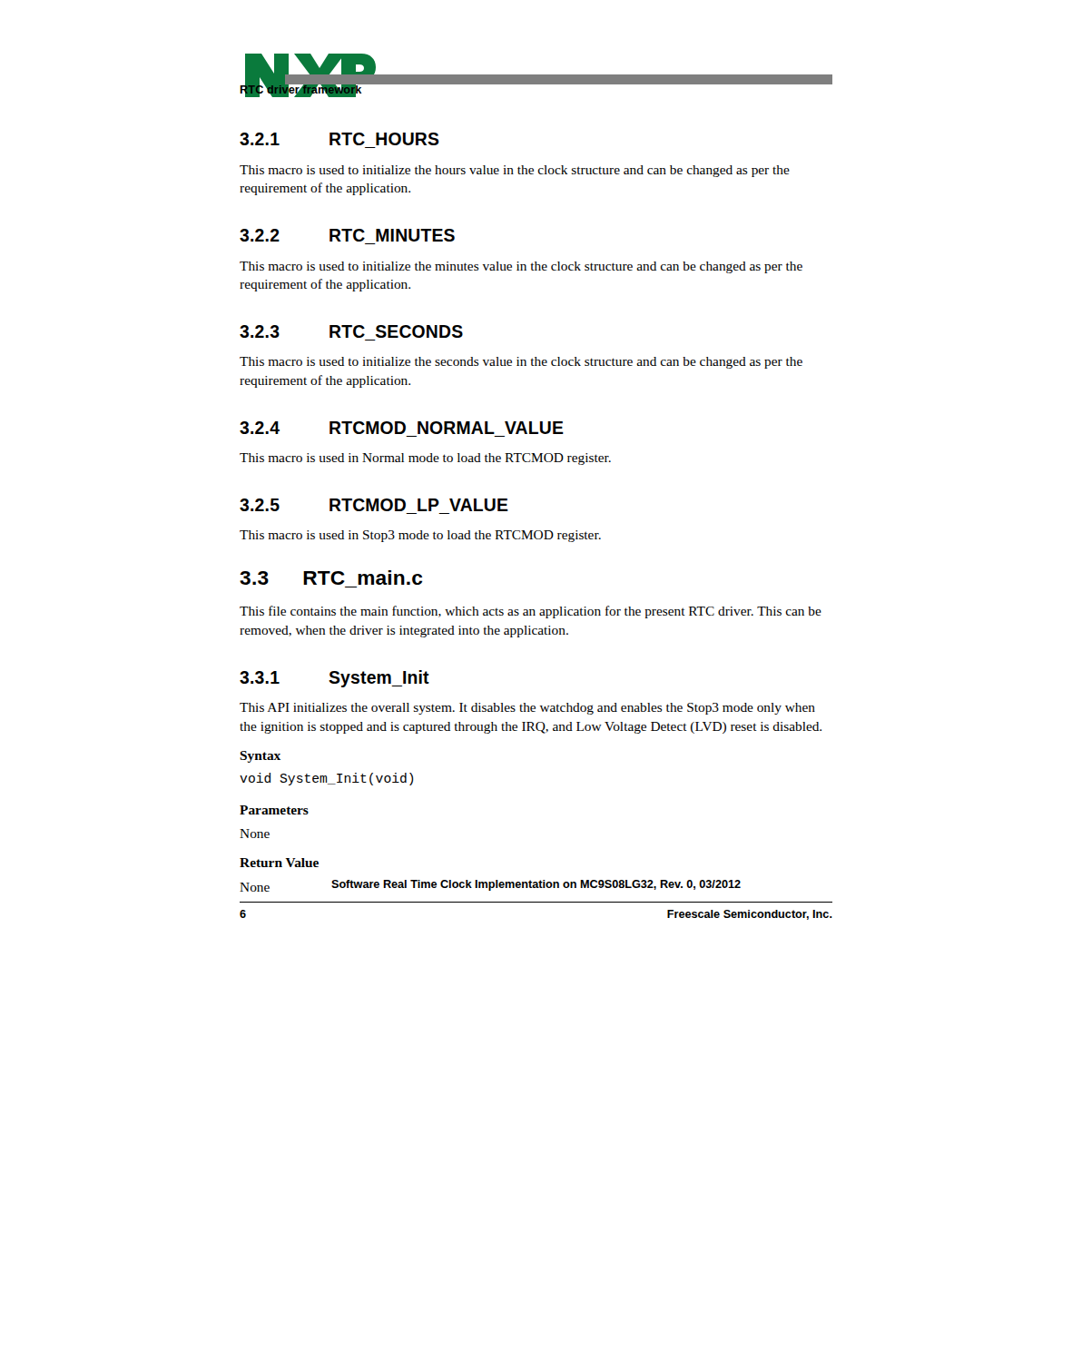RTC driver framework
3.2.1 RTC_HOURS
This macro is used to initialize the hours value in the clock structure and can be changed as per the requirement of the application.
3.2.2 RTC_MINUTES
This macro is used to initialize the minutes value in the clock structure and can be changed as per the requirement of the application.
3.2.3 RTC_SECONDS
This macro is used to initialize the seconds value in the clock structure and can be changed as per the requirement of the application.
3.2.4 RTCMOD_NORMAL_VALUE
This macro is used in Normal mode to load the RTCMOD register.
3.2.5 RTCMOD_LP_VALUE
This macro is used in Stop3 mode to load the RTCMOD register.
3.3 RTC_main.c
This file contains the main function, which acts as an application for the present RTC driver. This can be removed, when the driver is integrated into the application.
3.3.1 System_Init
This API initializes the overall system. It disables the watchdog and enables the Stop3 mode only when the ignition is stopped and is captured through the IRQ, and Low Voltage Detect (LVD) reset is disabled.
Syntax
void System_Init(void)
Parameters
None
Return Value
None
Software Real Time Clock Implementation on MC9S08LG32, Rev. 0, 03/2012
6
Freescale Semiconductor, Inc.